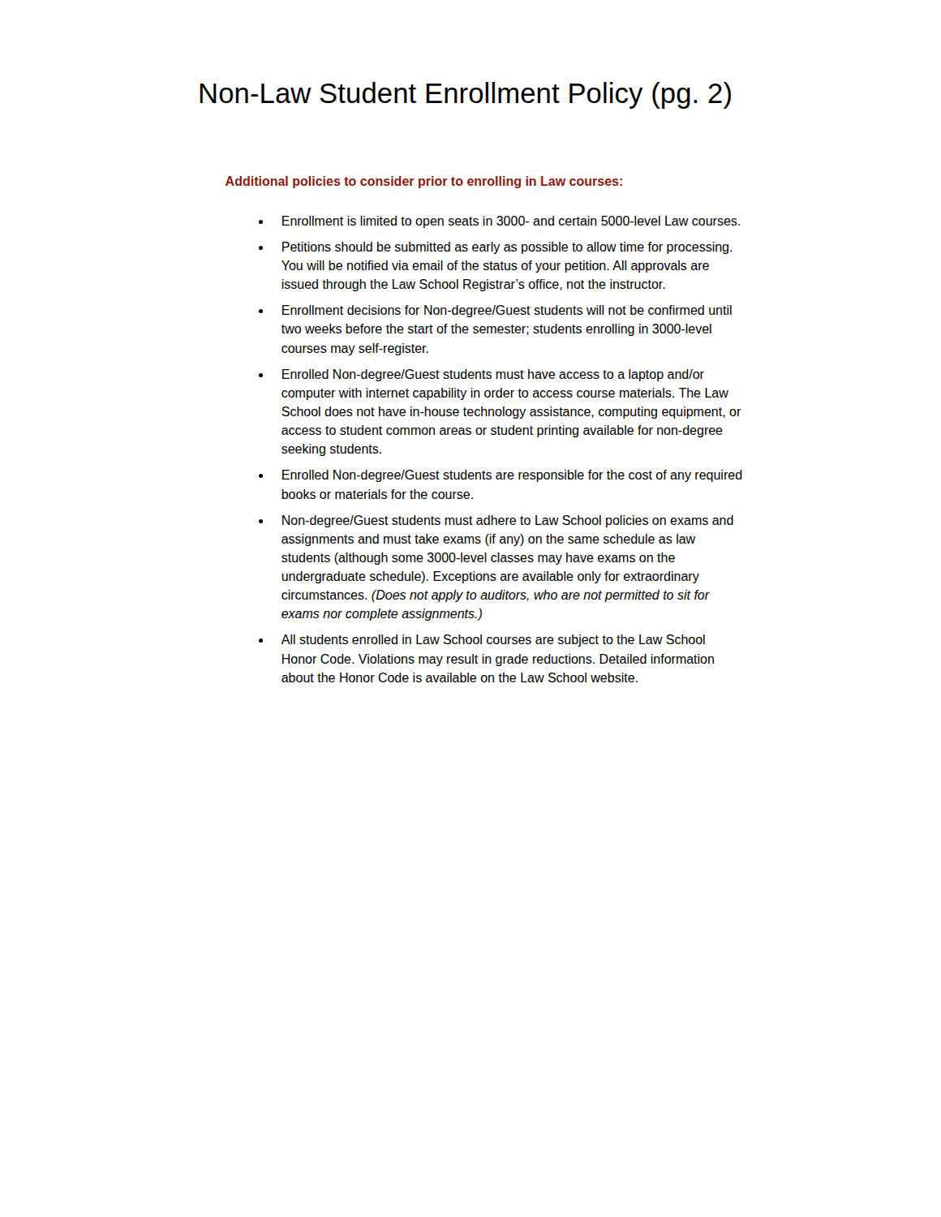Non-Law Student Enrollment Policy (pg. 2)
Additional policies to consider prior to enrolling in Law courses:
Enrollment is limited to open seats in 3000- and certain 5000-level Law courses.
Petitions should be submitted as early as possible to allow time for processing. You will be notified via email of the status of your petition. All approvals are issued through the Law School Registrar’s office, not the instructor.
Enrollment decisions for Non-degree/Guest students will not be confirmed until two weeks before the start of the semester; students enrolling in 3000-level courses may self-register.
Enrolled Non-degree/Guest students must have access to a laptop and/or computer with internet capability in order to access course materials. The Law School does not have in-house technology assistance, computing equipment, or access to student common areas or student printing available for non-degree seeking students.
Enrolled Non-degree/Guest students are responsible for the cost of any required books or materials for the course.
Non-degree/Guest students must adhere to Law School policies on exams and assignments and must take exams (if any) on the same schedule as law students (although some 3000-level classes may have exams on the undergraduate schedule). Exceptions are available only for extraordinary circumstances. (Does not apply to auditors, who are not permitted to sit for exams nor complete assignments.)
All students enrolled in Law School courses are subject to the Law School Honor Code. Violations may result in grade reductions. Detailed information about the Honor Code is available on the Law School website.